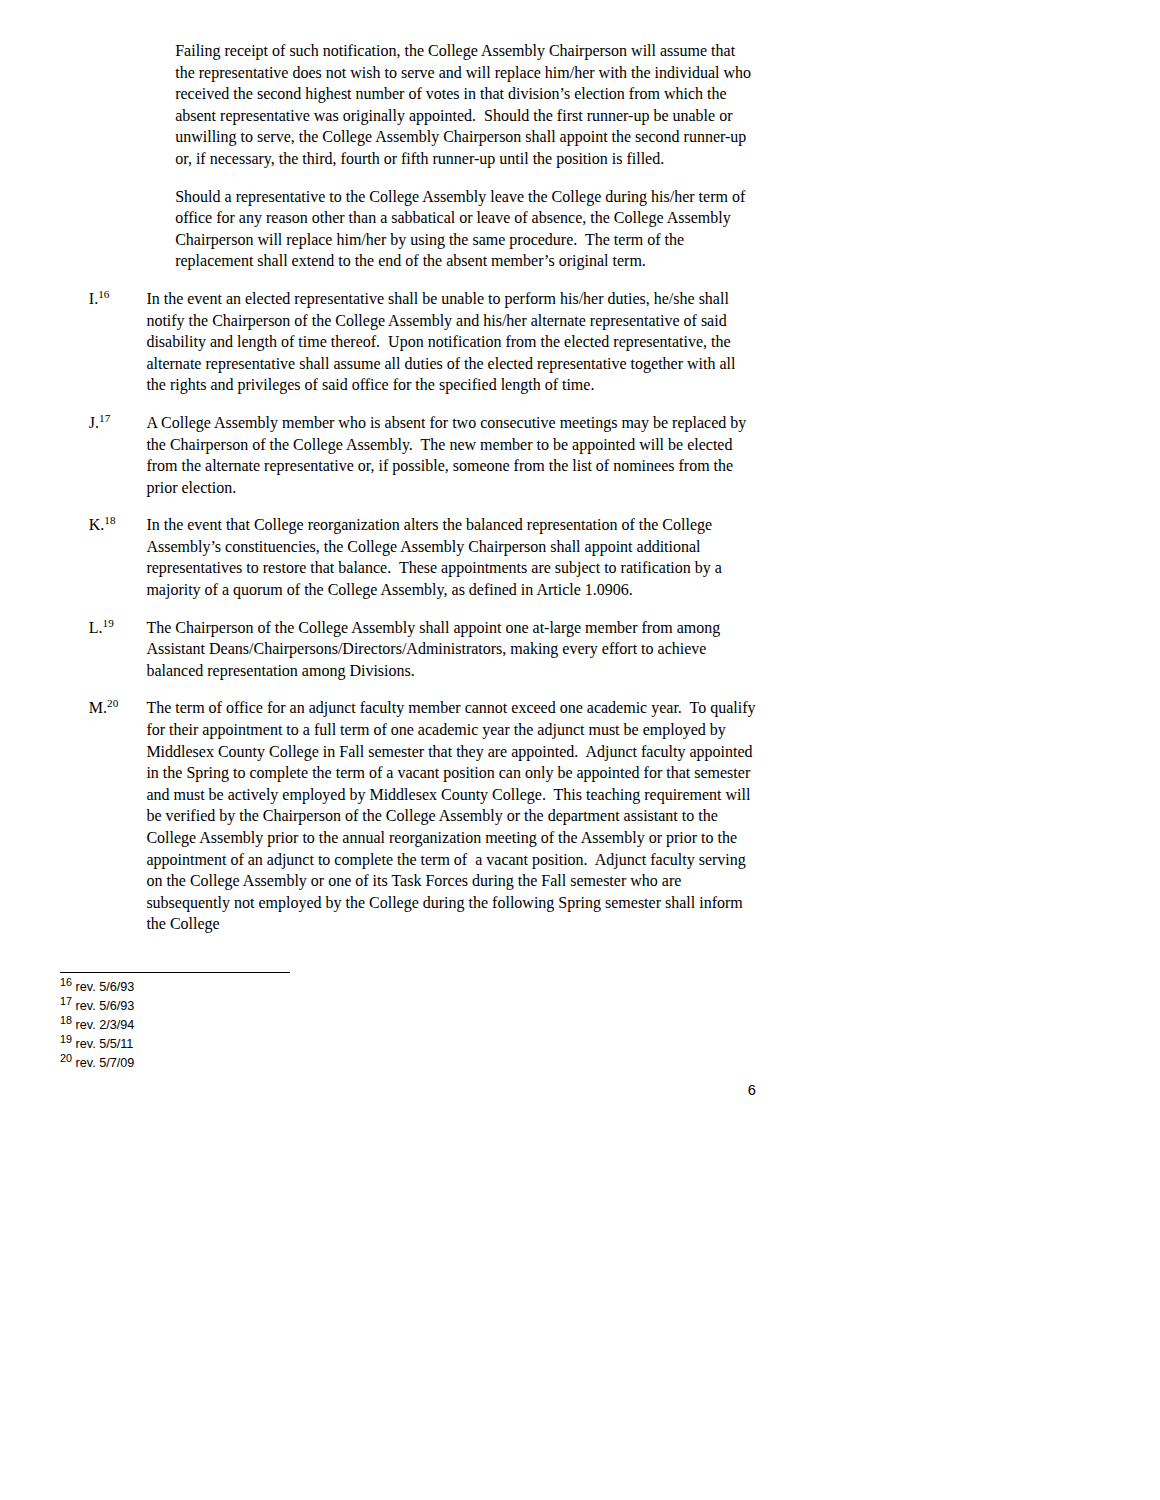Failing receipt of such notification, the College Assembly Chairperson will assume that the representative does not wish to serve and will replace him/her with the individual who received the second highest number of votes in that division’s election from which the absent representative was originally appointed. Should the first runner-up be unable or unwilling to serve, the College Assembly Chairperson shall appoint the second runner-up or, if necessary, the third, fourth or fifth runner-up until the position is filled.
Should a representative to the College Assembly leave the College during his/her term of office for any reason other than a sabbatical or leave of absence, the College Assembly Chairperson will replace him/her by using the same procedure. The term of the replacement shall extend to the end of the absent member’s original term.
I.16
In the event an elected representative shall be unable to perform his/her duties, he/she shall notify the Chairperson of the College Assembly and his/her alternate representative of said disability and length of time thereof. Upon notification from the elected representative, the alternate representative shall assume all duties of the elected representative together with all the rights and privileges of said office for the specified length of time.
J.17
A College Assembly member who is absent for two consecutive meetings may be replaced by the Chairperson of the College Assembly. The new member to be appointed will be elected from the alternate representative or, if possible, someone from the list of nominees from the prior election.
K.18
In the event that College reorganization alters the balanced representation of the College Assembly’s constituencies, the College Assembly Chairperson shall appoint additional representatives to restore that balance. These appointments are subject to ratification by a majority of a quorum of the College Assembly, as defined in Article 1.0906.
L.19
The Chairperson of the College Assembly shall appoint one at-large member from among Assistant Deans/Chairpersons/Directors/Administrators, making every effort to achieve balanced representation among Divisions.
M.20
The term of office for an adjunct faculty member cannot exceed one academic year. To qualify for their appointment to a full term of one academic year the adjunct must be employed by Middlesex County College in Fall semester that they are appointed. Adjunct faculty appointed in the Spring to complete the term of a vacant position can only be appointed for that semester and must be actively employed by Middlesex County College. This teaching requirement will be verified by the Chairperson of the College Assembly or the department assistant to the College Assembly prior to the annual reorganization meeting of the Assembly or prior to the appointment of an adjunct to complete the term of a vacant position. Adjunct faculty serving on the College Assembly or one of its Task Forces during the Fall semester who are subsequently not employed by the College during the following Spring semester shall inform the College
16 rev. 5/6/93
17 rev. 5/6/93
18 rev. 2/3/94
19 rev. 5/5/11
20 rev. 5/7/09
6